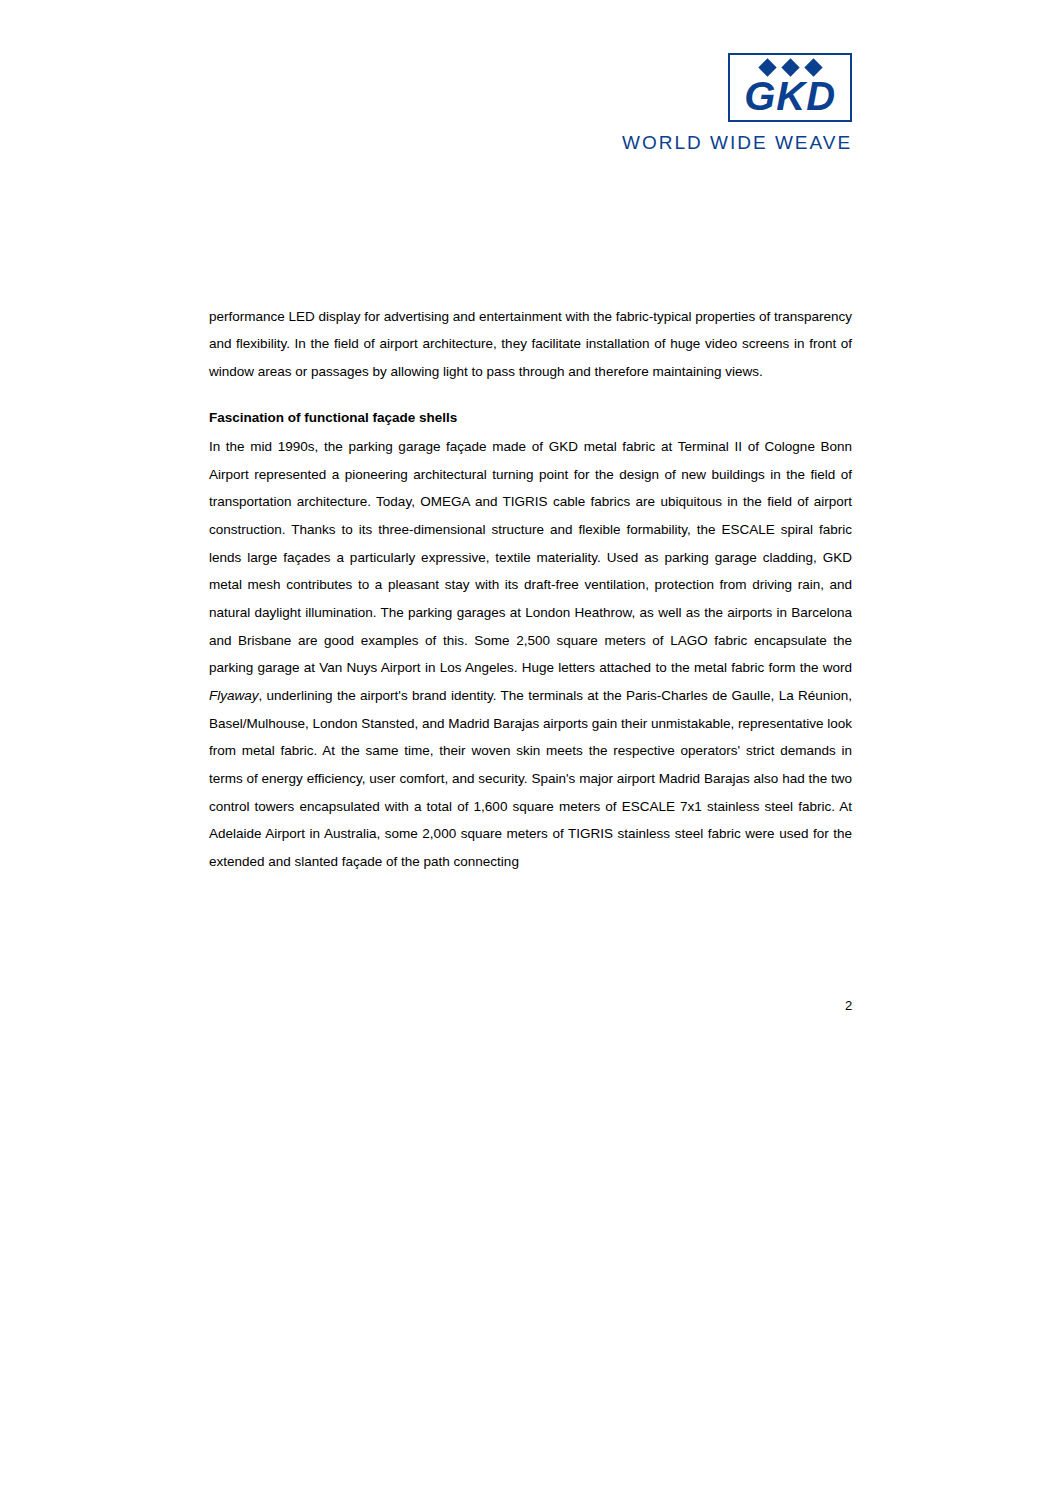GKD
WORLD WIDE WEAVE
performance LED display for advertising and entertainment with the fabric-typical properties of transparency and flexibility. In the field of airport architecture, they facilitate installation of huge video screens in front of window areas or passages by allowing light to pass through and therefore maintaining views.
Fascination of functional façade shells
In the mid 1990s, the parking garage façade made of GKD metal fabric at Terminal II of Cologne Bonn Airport represented a pioneering architectural turning point for the design of new buildings in the field of transportation architecture. Today, OMEGA and TIGRIS cable fabrics are ubiquitous in the field of airport construction. Thanks to its three-dimensional structure and flexible formability, the ESCALE spiral fabric lends large façades a particularly expressive, textile materiality. Used as parking garage cladding, GKD metal mesh contributes to a pleasant stay with its draft-free ventilation, protection from driving rain, and natural daylight illumination. The parking garages at London Heathrow, as well as the airports in Barcelona and Brisbane are good examples of this. Some 2,500 square meters of LAGO fabric encapsulate the parking garage at Van Nuys Airport in Los Angeles. Huge letters attached to the metal fabric form the word Flyaway, underlining the airport's brand identity. The terminals at the Paris-Charles de Gaulle, La Réunion, Basel/Mulhouse, London Stansted, and Madrid Barajas airports gain their unmistakable, representative look from metal fabric. At the same time, their woven skin meets the respective operators' strict demands in terms of energy efficiency, user comfort, and security. Spain's major airport Madrid Barajas also had the two control towers encapsulated with a total of 1,600 square meters of ESCALE 7x1 stainless steel fabric. At Adelaide Airport in Australia, some 2,000 square meters of TIGRIS stainless steel fabric were used for the extended and slanted façade of the path connecting
2